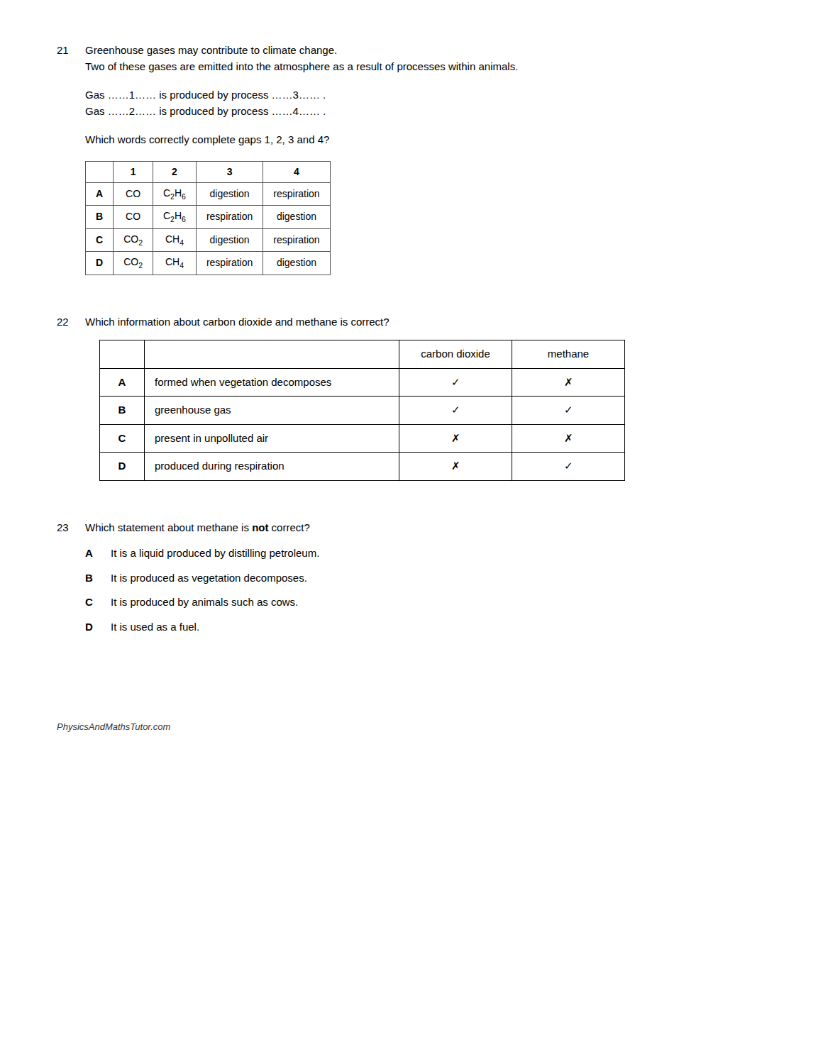21 Greenhouse gases may contribute to climate change.
Two of these gases are emitted into the atmosphere as a result of processes within animals.
Gas ……1…… is produced by process ……3…… .
Gas ……2…… is produced by process ……4…… .
Which words correctly complete gaps 1, 2, 3 and 4?
| | 1 | 2 | 3 | 4 |
| --- | --- | --- | --- | --- |
| A | CO | C 2 H 6 | digestion | respiration |
| B | CO | C 2 H 6 | respiration | digestion |
| C | CO 2 | CH 4 | digestion | respiration |
| D | CO 2 | CH 4 | respiration | digestion |
22 Which information about carbon dioxide and methane is correct?
| | | carbon dioxide | methane |
| A | formed when vegetation decomposes | ✓ | ✗ |
| B | greenhouse gas | ✓ | ✓ |
| C | present in unpolluted air | ✗ | ✗ |
| D | produced during respiration | ✗ | ✓ |
23 Which statement about methane is not correct?
AIt is a liquid produced by distilling petroleum.
BIt is produced as vegetation decomposes.
CIt is produced by animals such as cows.
DIt is used as a fuel.
PhysicsAndMathsTutor.com